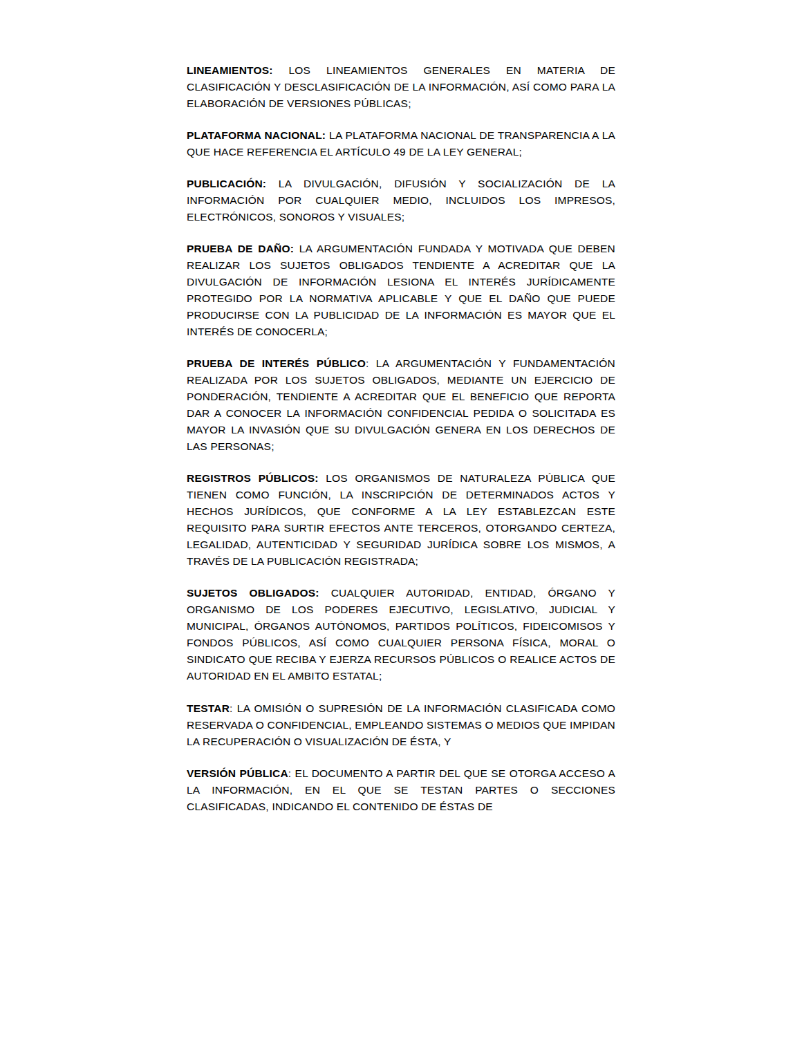LINEAMIENTOS: LOS LINEAMIENTOS GENERALES EN MATERIA DE CLASIFICACIÓN Y DESCLASIFICACIÓN DE LA INFORMACIÓN, ASÍ COMO PARA LA ELABORACIÓN DE VERSIONES PÚBLICAS;
PLATAFORMA NACIONAL: LA PLATAFORMA NACIONAL DE TRANSPARENCIA A LA QUE HACE REFERENCIA EL ARTÍCULO 49 DE LA LEY GENERAL;
PUBLICACIÓN: LA DIVULGACIÓN, DIFUSIÓN Y SOCIALIZACIÓN DE LA INFORMACIÓN POR CUALQUIER MEDIO, INCLUIDOS LOS IMPRESOS, ELECTRÓNICOS, SONOROS Y VISUALES;
PRUEBA DE DAÑO: LA ARGUMENTACIÓN FUNDADA Y MOTIVADA QUE DEBEN REALIZAR LOS SUJETOS OBLIGADOS TENDIENTE A ACREDITAR QUE LA DIVULGACIÓN DE INFORMACIÓN LESIONA EL INTERÉS JURÍDICAMENTE PROTEGIDO POR LA NORMATIVA APLICABLE Y QUE EL DAÑO QUE PUEDE PRODUCIRSE CON LA PUBLICIDAD DE LA INFORMACIÓN ES MAYOR QUE EL INTERÉS DE CONOCERLA;
PRUEBA DE INTERÉS PÚBLICO: LA ARGUMENTACIÓN Y FUNDAMENTACIÓN REALIZADA POR LOS SUJETOS OBLIGADOS, MEDIANTE UN EJERCICIO DE PONDERACIÓN, TENDIENTE A ACREDITAR QUE EL BENEFICIO QUE REPORTA DAR A CONOCER LA INFORMACIÓN CONFIDENCIAL PEDIDA O SOLICITADA ES MAYOR LA INVASIÓN QUE SU DIVULGACIÓN GENERA EN LOS DERECHOS DE LAS PERSONAS;
REGISTROS PÚBLICOS: LOS ORGANISMOS DE NATURALEZA PÚBLICA QUE TIENEN COMO FUNCIÓN, LA INSCRIPCIÓN DE DETERMINADOS ACTOS Y HECHOS JURÍDICOS, QUE CONFORME A LA LEY ESTABLEZCAN ESTE REQUISITO PARA SURTIR EFECTOS ANTE TERCEROS, OTORGANDO CERTEZA, LEGALIDAD, AUTENTICIDAD Y SEGURIDAD JURÍDICA SOBRE LOS MISMOS, A TRAVÉS DE LA PUBLICACIÓN REGISTRADA;
SUJETOS OBLIGADOS: CUALQUIER AUTORIDAD, ENTIDAD, ÓRGANO Y ORGANISMO DE LOS PODERES EJECUTIVO, LEGISLATIVO, JUDICIAL Y MUNICIPAL, ÓRGANOS AUTÓNOMOS, PARTIDOS POLÍTICOS, FIDEICOMISOS Y FONDOS PÚBLICOS, ASÍ COMO CUALQUIER PERSONA FÍSICA, MORAL O SINDICATO QUE RECIBA Y EJERZA RECURSOS PÚBLICOS O REALICE ACTOS DE AUTORIDAD EN EL AMBITO ESTATAL;
TESTAR: LA OMISIÓN O SUPRESIÓN DE LA INFORMACIÓN CLASIFICADA COMO RESERVADA O CONFIDENCIAL, EMPLEANDO SISTEMAS O MEDIOS QUE IMPIDAN LA RECUPERACIÓN O VISUALIZACIÓN DE ÉSTA, Y
VERSIÓN PÚBLICA: EL DOCUMENTO A PARTIR DEL QUE SE OTORGA ACCESO A LA INFORMACIÓN, EN EL QUE SE TESTAN PARTES O SECCIONES CLASIFICADAS, INDICANDO EL CONTENIDO DE ÉSTAS DE